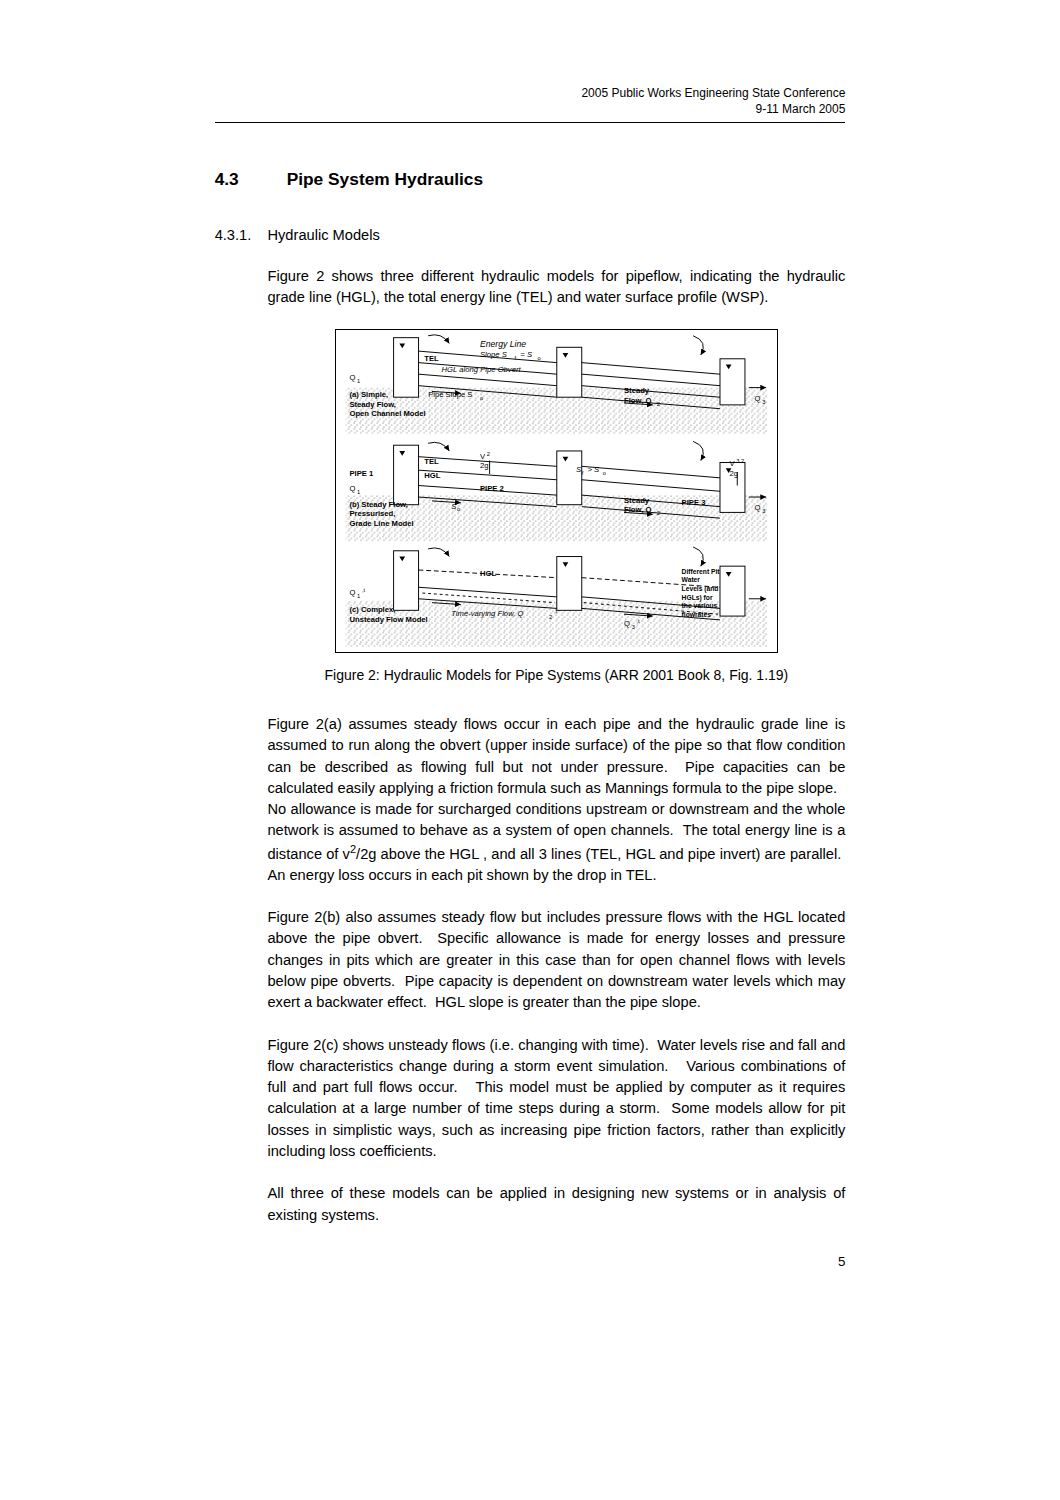2005 Public Works Engineering State Conference
9-11 March 2005
4.3 Pipe System Hydraulics
4.3.1. Hydraulic Models
Figure 2 shows three different hydraulic models for pipeflow, indicating the hydraulic grade line (HGL), the total energy line (TEL) and water surface profile (WSP).
Energy Line Slope S f = S o TEL HGL along Pipe Obvert Q 1 (a) Simple, Steady Flow, Open Channel Model Pipe Slope S o Steady Flow, Q 2 Q 3 TEL HGL PIPE 1 PIPE 2 PIPE 3 V 2 2g V 3 2 2g S f > S o Q 1 (b) Steady Flow, Pressurised, Grade Line Model S o Steady Flow, Q 2 Q 3 HGL Q 1 ,t (c) Complex, Unsteady Flow Model Time-varying Flow, Q 2 ,t Different Pit Water Levels (and HGLs) for the various flowrates Q 3 ,t
Figure 2: Hydraulic Models for Pipe Systems (ARR 2001 Book 8, Fig. 1.19)
Figure 2(a) assumes steady flows occur in each pipe and the hydraulic grade line is assumed to run along the obvert (upper inside surface) of the pipe so that flow condition can be described as flowing full but not under pressure. Pipe capacities can be calculated easily applying a friction formula such as Mannings formula to the pipe slope. No allowance is made for surcharged conditions upstream or downstream and the whole network is assumed to behave as a system of open channels. The total energy line is a distance of v2/2g above the HGL , and all 3 lines (TEL, HGL and pipe invert) are parallel. An energy loss occurs in each pit shown by the drop in TEL.
Figure 2(b) also assumes steady flow but includes pressure flows with the HGL located above the pipe obvert. Specific allowance is made for energy losses and pressure changes in pits which are greater in this case than for open channel flows with levels below pipe obverts. Pipe capacity is dependent on downstream water levels which may exert a backwater effect. HGL slope is greater than the pipe slope.
Figure 2(c) shows unsteady flows (i.e. changing with time). Water levels rise and fall and flow characteristics change during a storm event simulation. Various combinations of full and part full flows occur. This model must be applied by computer as it requires calculation at a large number of time steps during a storm. Some models allow for pit losses in simplistic ways, such as increasing pipe friction factors, rather than explicitly including loss coefficients.
All three of these models can be applied in designing new systems or in analysis of existing systems.
5